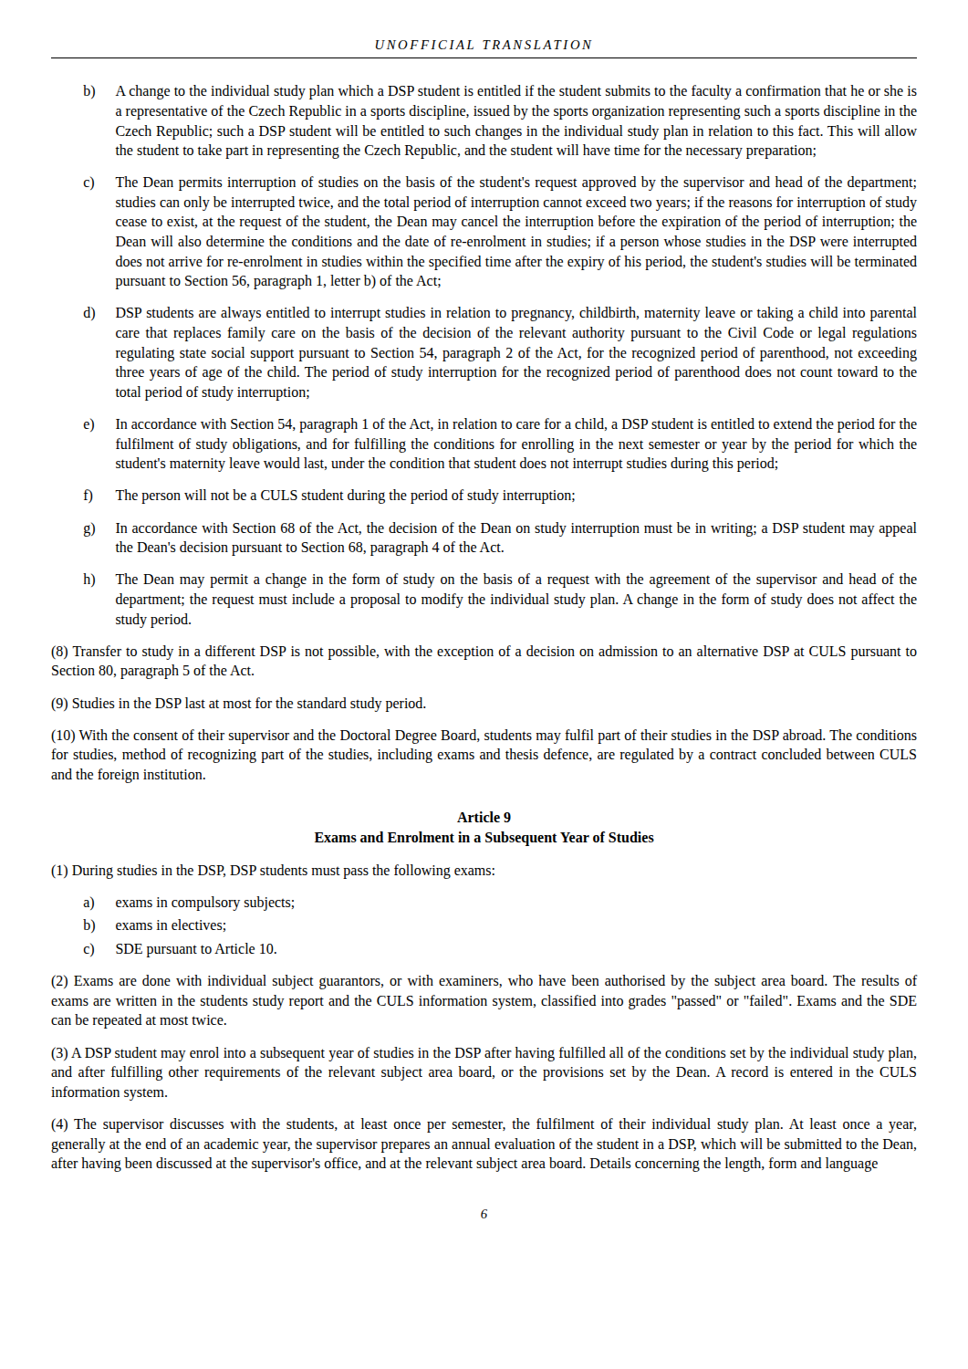UNOFFICIAL TRANSLATION
b) A change to the individual study plan which a DSP student is entitled if the student submits to the faculty a confirmation that he or she is a representative of the Czech Republic in a sports discipline, issued by the sports organization representing such a sports discipline in the Czech Republic; such a DSP student will be entitled to such changes in the individual study plan in relation to this fact. This will allow the student to take part in representing the Czech Republic, and the student will have time for the necessary preparation;
c) The Dean permits interruption of studies on the basis of the student's request approved by the supervisor and head of the department; studies can only be interrupted twice, and the total period of interruption cannot exceed two years; if the reasons for interruption of study cease to exist, at the request of the student, the Dean may cancel the interruption before the expiration of the period of interruption; the Dean will also determine the conditions and the date of re-enrolment in studies; if a person whose studies in the DSP were interrupted does not arrive for re-enrolment in studies within the specified time after the expiry of his period, the student's studies will be terminated pursuant to Section 56, paragraph 1, letter b) of the Act;
d) DSP students are always entitled to interrupt studies in relation to pregnancy, childbirth, maternity leave or taking a child into parental care that replaces family care on the basis of the decision of the relevant authority pursuant to the Civil Code or legal regulations regulating state social support pursuant to Section 54, paragraph 2 of the Act, for the recognized period of parenthood, not exceeding three years of age of the child. The period of study interruption for the recognized period of parenthood does not count toward to the total period of study interruption;
e) In accordance with Section 54, paragraph 1 of the Act, in relation to care for a child, a DSP student is entitled to extend the period for the fulfilment of study obligations, and for fulfilling the conditions for enrolling in the next semester or year by the period for which the student's maternity leave would last, under the condition that student does not interrupt studies during this period;
f) The person will not be a CULS student during the period of study interruption;
g) In accordance with Section 68 of the Act, the decision of the Dean on study interruption must be in writing; a DSP student may appeal the Dean's decision pursuant to Section 68, paragraph 4 of the Act.
h) The Dean may permit a change in the form of study on the basis of a request with the agreement of the supervisor and head of the department; the request must include a proposal to modify the individual study plan. A change in the form of study does not affect the study period.
(8) Transfer to study in a different DSP is not possible, with the exception of a decision on admission to an alternative DSP at CULS pursuant to Section 80, paragraph 5 of the Act.
(9) Studies in the DSP last at most for the standard study period.
(10) With the consent of their supervisor and the Doctoral Degree Board, students may fulfil part of their studies in the DSP abroad. The conditions for studies, method of recognizing part of the studies, including exams and thesis defence, are regulated by a contract concluded between CULS and the foreign institution.
Article 9
Exams and Enrolment in a Subsequent Year of Studies
(1) During studies in the DSP, DSP students must pass the following exams:
a) exams in compulsory subjects;
b) exams in electives;
c) SDE pursuant to Article 10.
(2) Exams are done with individual subject guarantors, or with examiners, who have been authorised by the subject area board. The results of exams are written in the students study report and the CULS information system, classified into grades "passed" or "failed". Exams and the SDE can be repeated at most twice.
(3) A DSP student may enrol into a subsequent year of studies in the DSP after having fulfilled all of the conditions set by the individual study plan, and after fulfilling other requirements of the relevant subject area board, or the provisions set by the Dean. A record is entered in the CULS information system.
(4) The supervisor discusses with the students, at least once per semester, the fulfilment of their individual study plan. At least once a year, generally at the end of an academic year, the supervisor prepares an annual evaluation of the student in a DSP, which will be submitted to the Dean, after having been discussed at the supervisor's office, and at the relevant subject area board. Details concerning the length, form and language
6